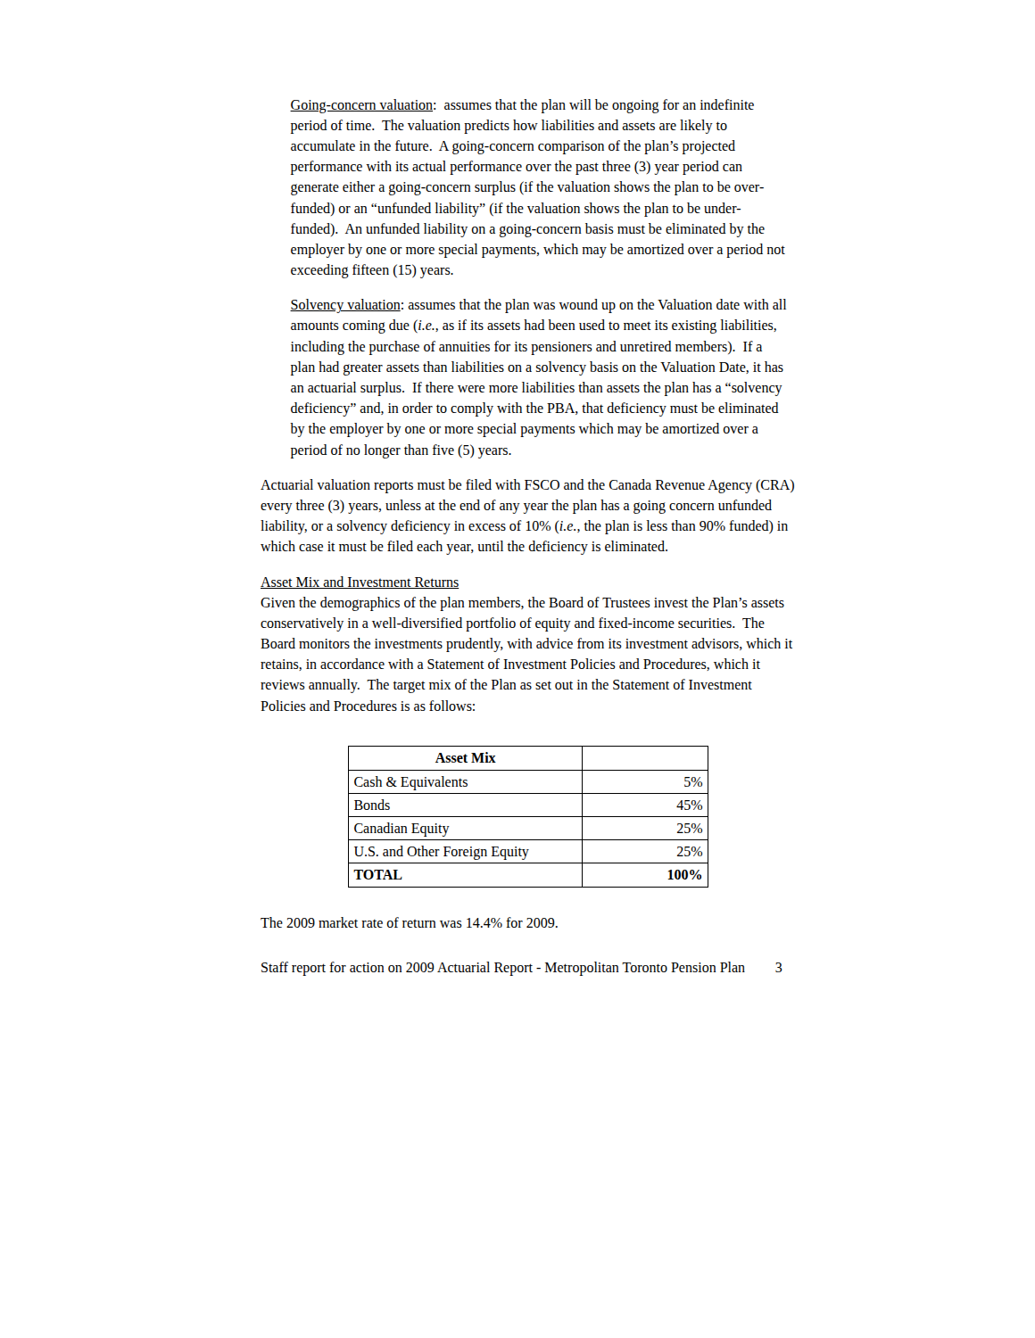Going-concern valuation: assumes that the plan will be ongoing for an indefinite period of time. The valuation predicts how liabilities and assets are likely to accumulate in the future. A going-concern comparison of the plan’s projected performance with its actual performance over the past three (3) year period can generate either a going-concern surplus (if the valuation shows the plan to be over-funded) or an “unfunded liability” (if the valuation shows the plan to be under-funded). An unfunded liability on a going-concern basis must be eliminated by the employer by one or more special payments, which may be amortized over a period not exceeding fifteen (15) years.
Solvency valuation: assumes that the plan was wound up on the Valuation date with all amounts coming due (i.e., as if its assets had been used to meet its existing liabilities, including the purchase of annuities for its pensioners and unretired members). If a plan had greater assets than liabilities on a solvency basis on the Valuation Date, it has an actuarial surplus. If there were more liabilities than assets the plan has a “solvency deficiency” and, in order to comply with the PBA, that deficiency must be eliminated by the employer by one or more special payments which may be amortized over a period of no longer than five (5) years.
Actuarial valuation reports must be filed with FSCO and the Canada Revenue Agency (CRA) every three (3) years, unless at the end of any year the plan has a going concern unfunded liability, or a solvency deficiency in excess of 10% (i.e., the plan is less than 90% funded) in which case it must be filed each year, until the deficiency is eliminated.
Asset Mix and Investment Returns
Given the demographics of the plan members, the Board of Trustees invest the Plan’s assets conservatively in a well-diversified portfolio of equity and fixed-income securities. The Board monitors the investments prudently, with advice from its investment advisors, which it retains, in accordance with a Statement of Investment Policies and Procedures, which it reviews annually. The target mix of the Plan as set out in the Statement of Investment Policies and Procedures is as follows:
| Asset Mix | |
| --- | --- |
| Cash & Equivalents | 5% |
| Bonds | 45% |
| Canadian Equity | 25% |
| U.S. and Other Foreign Equity | 25% |
| TOTAL | 100% |
The 2009 market rate of return was 14.4% for 2009.
Staff report for action on 2009 Actuarial Report - Metropolitan Toronto Pension Plan3